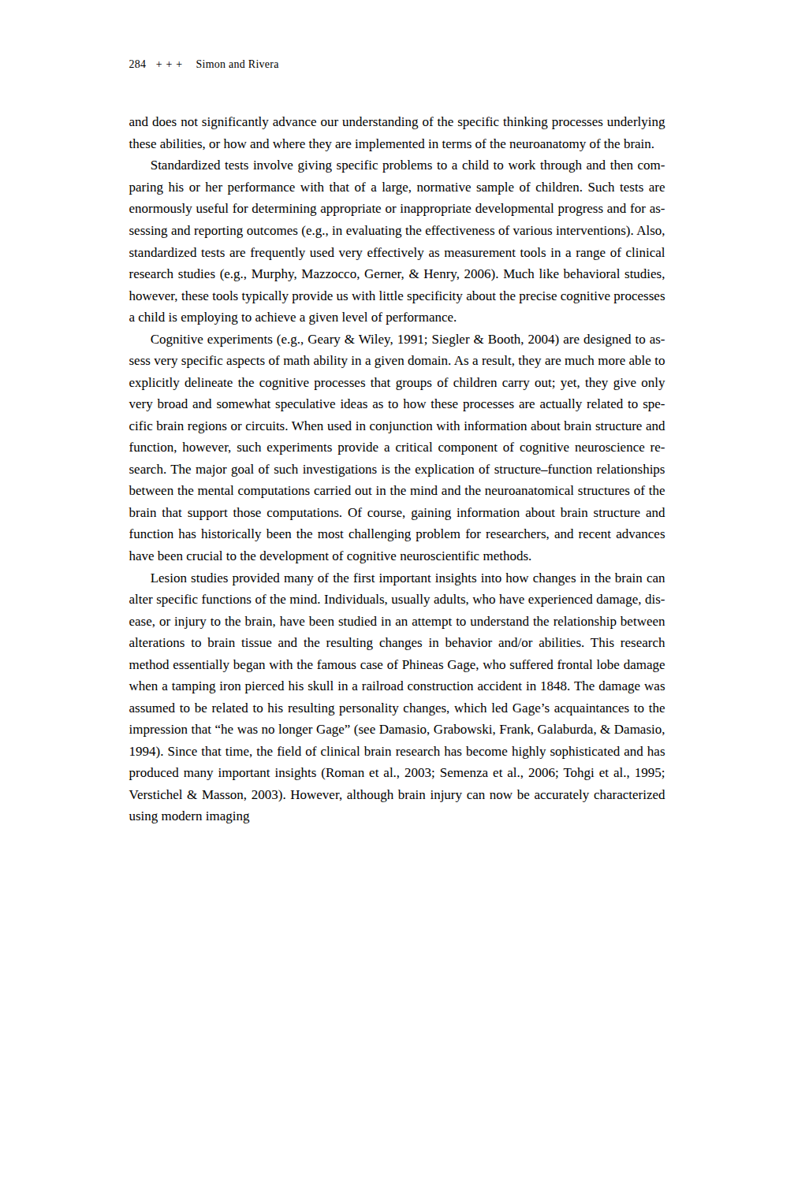284+++Simon and Rivera
and does not significantly advance our understanding of the specific thinking processes underlying these abilities, or how and where they are implemented in terms of the neuroanatomy of the brain.
Standardized tests involve giving specific problems to a child to work through and then comparing his or her performance with that of a large, normative sample of children. Such tests are enormously useful for determining appropriate or inappropriate developmental progress and for assessing and reporting outcomes (e.g., in evaluating the effectiveness of various interventions). Also, standardized tests are frequently used very effectively as measurement tools in a range of clinical research studies (e.g., Murphy, Mazzocco, Gerner, & Henry, 2006). Much like behavioral studies, however, these tools typically provide us with little specificity about the precise cognitive processes a child is employing to achieve a given level of performance.
Cognitive experiments (e.g., Geary & Wiley, 1991; Siegler & Booth, 2004) are designed to assess very specific aspects of math ability in a given domain. As a result, they are much more able to explicitly delineate the cognitive processes that groups of children carry out; yet, they give only very broad and somewhat speculative ideas as to how these processes are actually related to specific brain regions or circuits. When used in conjunction with information about brain structure and function, however, such experiments provide a critical component of cognitive neuroscience research. The major goal of such investigations is the explication of structure–function relationships between the mental computations carried out in the mind and the neuroanatomical structures of the brain that support those computations. Of course, gaining information about brain structure and function has historically been the most challenging problem for researchers, and recent advances have been crucial to the development of cognitive neuroscientific methods.
Lesion studies provided many of the first important insights into how changes in the brain can alter specific functions of the mind. Individuals, usually adults, who have experienced damage, disease, or injury to the brain, have been studied in an attempt to understand the relationship between alterations to brain tissue and the resulting changes in behavior and/or abilities. This research method essentially began with the famous case of Phineas Gage, who suffered frontal lobe damage when a tamping iron pierced his skull in a railroad construction accident in 1848. The damage was assumed to be related to his resulting personality changes, which led Gage’s acquaintances to the impression that “he was no longer Gage” (see Damasio, Grabowski, Frank, Galaburda, & Damasio, 1994). Since that time, the field of clinical brain research has become highly sophisticated and has produced many important insights (Roman et al., 2003; Semenza et al., 2006; Tohgi et al., 1995; Verstichel & Masson, 2003). However, although brain injury can now be accurately characterized using modern imaging